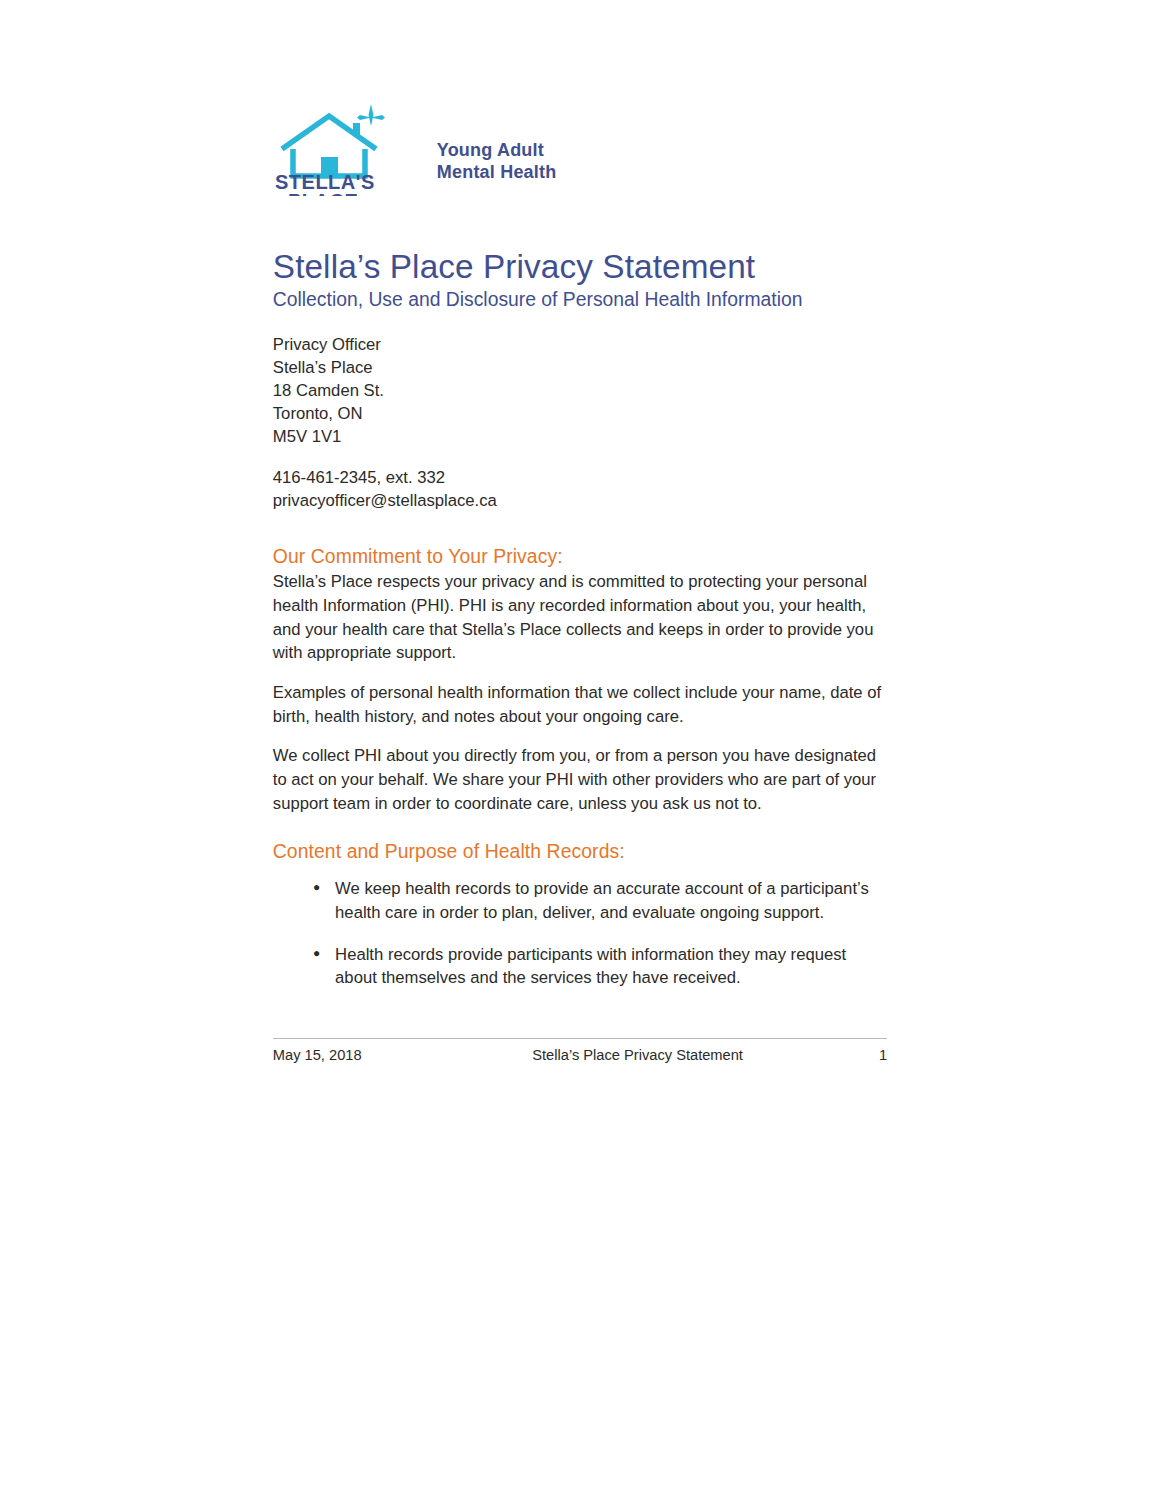STELLA'S PLACE
Young Adult
Mental Health
Stella’s Place Privacy Statement
Collection, Use and Disclosure of Personal Health Information
Privacy Officer
Stella’s Place
18 Camden St.
Toronto, ON
M5V 1V1
416-461-2345, ext. 332
privacyofficer@stellasplace.ca
Our Commitment to Your Privacy:
Stella’s Place respects your privacy and is committed to protecting your personal health Information (PHI). PHI is any recorded information about you, your health, and your health care that Stella’s Place collects and keeps in order to provide you with appropriate support.
Examples of personal health information that we collect include your name, date of birth, health history, and notes about your ongoing care.
We collect PHI about you directly from you, or from a person you have designated to act on your behalf. We share your PHI with other providers who are part of your support team in order to coordinate care, unless you ask us not to.
Content and Purpose of Health Records:
We keep health records to provide an accurate account of a participant’s health care in order to plan, deliver, and evaluate ongoing support.
Health records provide participants with information they may request about themselves and the services they have received.
May 15, 2018
Stella’s Place Privacy Statement
1